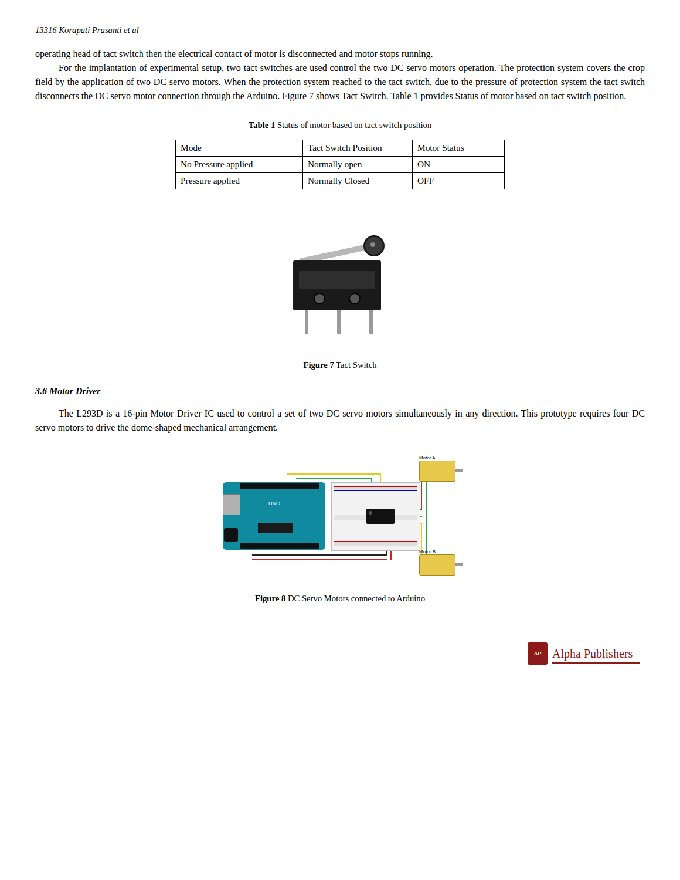13316 Korapati Prasanti et al
operating head of tact switch then the electrical contact of motor is disconnected and motor stops running.
For the implantation of experimental setup, two tact switches are used control the two DC servo motors operation. The protection system covers the crop field by the application of two DC servo motors. When the protection system reached to the tact switch, due to the pressure of protection system the tact switch disconnects the DC servo motor connection through the Arduino. Figure 7 shows Tact Switch. Table 1 provides Status of motor based on tact switch position.
Table 1 Status of motor based on tact switch position
| Mode | Tact Switch Position | Motor Status |
| No Pressure applied | Normally open | ON |
| Pressure applied | Normally Closed | OFF |
Figure 7 Tact Switch
3.6 Motor Driver
The L293D is a 16-pin Motor Driver IC used to control a set of two DC servo motors simultaneously in any direction. This prototype requires four DC servo motors to drive the dome-shaped mechanical arrangement.
UNO
Motor A
Motor B
Figure 8 DC Servo Motors connected to Arduino
AP
Alpha Publishers